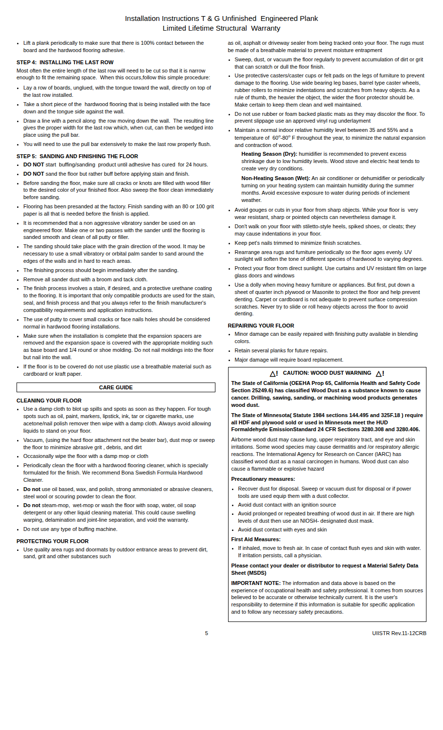Installation Instructions T & G Unfinished Engineered Plank Limited Lifetime Structural Warranty
Lift a plank periodically to make sure that there is 100% contact between the board and the hardwood flooring adhesive.
Step 4: Installing the Last Row
Most often the entire length of the last row will need to be cut so that it is narrow enough to fit the remaining space. When this occurs,follow this simple procedure:
Lay a row of boards, unglued, with the tongue toward the wall, directly on top of the last row installed.
Take a short piece of the hardwood flooring that is being installed with the face down and the tongue side against the wall.
Draw a line with a pencil along the row moving down the wall. The resulting line gives the proper width for the last row which, when cut, can then be wedged into place using the pull bar.
You will need to use the pull bar extensively to make the last row properly flush.
Step 5: Sanding and Finishing the Floor
DO NOT start buffing/sanding product until adhesive has cured for 24 hours.
DO NOT sand the floor but rather buff before applying stain and finish.
Before sanding the floor, make sure all cracks or knots are filled with wood filler to the desired color of your finished floor. Also sweep the floor clean immediately before sanding.
Flooring has been presanded at the factory. Finish sanding with an 80 or 100 grit paper is all that is needed before the finish is applied.
It is recommended that a non aggressive vibratory sander be used on an engineered floor. Make one or two passes with the sander until the flooring is sanded smooth and clean of all putty or filler.
The sanding should take place with the grain direction of the wood. It may be necessary to use a small vibratory or orbital palm sander to sand around the edges of the walls and in hard to reach areas.
The finishing process should begin immediately after the sanding.
Remove all sander dust with a broom and tack cloth.
The finish process involves a stain, if desired, and a protective urethane coating to the flooring. It is important that only compatible products are used for the stain, seal, and finish process and that you always refer to the finish manufacturer's compatibility requirements and application instructions.
The use of putty to cover small cracks or face nails holes should be considered normal in hardwood flooring installations.
Make sure when the installation is complete that the expansion spacers are removed and the expansion space is covered with the appropriate molding such as base board and 1/4 round or shoe molding. Do not nail moldings into the floor but nail into the wall.
If the floor is to be covered do not use plastic use a breathable material such as cardboard or kraft paper.
Care Guide
Cleaning Your Floor
Use a damp cloth to blot up spills and spots as soon as they happen. For tough spots such as oil, paint, markers, lipstick, ink, tar or cigarette marks, use acetone/nail polish remover then wipe with a damp cloth. Always avoid allowing liquids to stand on your floor.
Vacuum, (using the hard floor attachment not the beater bar), dust mop or sweep the floor to minimize abrasive grit , debris, and dirt
Occasionally wipe the floor with a damp mop or cloth
Periodically clean the floor with a hardwood flooring cleaner, which is specially formulated for the finish. We recommend Bona Swedish Formula Hardwood Cleaner.
Do not use oil based, wax, and polish, strong ammoniated or abrasive cleaners, steel wool or scouring powder to clean the floor.
Do not steam-mop, wet-mop or wash the floor with soap, water, oil soap detergent or any other liquid cleaning material. This could cause swelling warping, delamination and joint-line separation, and void the warranty.
Do not use any type of buffing machine.
Protecting Your Floor
Use quality area rugs and doormats by outdoor entrance areas to prevent dirt, sand, grit and other substances such
as oil, asphalt or driveway sealer from being tracked onto your floor. The rugs must be made of a breathable material to prevent moisture entrapment
Sweep, dust, or vacuum the floor regularly to prevent accumulation of dirt or grit that can scratch or dull the floor finish.
Use protective casters/caster cups or felt pads on the legs of furniture to prevent damage to the flooring. Use wide bearing leg bases, barrel type caster wheels, rubber rollers to minimize indentations and scratches from heavy objects. As a rule of thumb, the heavier the object, the wider the floor protector should be. Make certain to keep them clean and well maintained.
Do not use rubber or foam backed plastic mats as they may discolor the floor. To prevent slippage use an approved vinyl rug underlayment
Maintain a normal indoor relative humidity level between 35 and 55% and a temperature of 60o-80o F throughout the year, to minimize the natural expansion and contraction of wood.
Heating Season (Dry): humidifier is recommended to prevent excess shrinkage due to low humidity levels. Wood stove and electric heat tends to create very dry conditions.
Non-Heating Season (Wet): An air conditioner or dehumidifier or periodically turning on your heating system can maintain humidity during the summer months. Avoid excessive exposure to water during periods of inclement weather.
Avoid gouges or cuts in your floor from sharp objects. While your floor is very wear resistant, sharp or pointed objects can nevertheless damage it.
Don't walk on your floor with stiletto-style heels, spiked shoes, or cleats; they may cause indentations in your floor.
Keep pet's nails trimmed to minimize finish scratches.
Rearrange area rugs and furniture periodically so the floor ages evenly. UV sunlight will soften the tone of different species of hardwood to varying degrees.
Protect your floor from direct sunlight. Use curtains and UV resistant film on large glass doors and windows
Use a dolly when moving heavy furniture or appliances. But first, put down a sheet of quarter inch plywood or Masonite to protect the floor and help prevent denting. Carpet or cardboard is not adequate to prevent surface compression scratches. Never try to slide or roll heavy objects across the floor to avoid denting.
Repairing Your Floor
Minor damage can be easily repaired with finishing putty available in blending colors.
Retain several planks for future repairs.
Major damage will require board replacement.
△! CAUTION: WOOD DUST WARNING △!
The State of California (OEEHA Prop 65, California Health and Safety Code Section 25249.6) has classified Wood Dust as a substance known to cause cancer. Drilling, sawing, sanding, or machining wood products generates wood dust.
The State of Minnesota( Statute 1984 sections 144.495 and 325F.18 ) require all HDF and plywood sold or used in Minnesota meet the HUD Formaldehyde EmissionStandard 24 CFR Sections 3280.308 and 3280.406.
Airborne wood dust may cause lung, upper respiratory tract, and eye and skin irritations. Some wood species may cause dermatitis and /or respiratory allergic reactions. The International Agency for Research on Cancer (IARC) has classified wood dust as a nasal carcinogen in humans. Wood dust can also cause a flammable or explosive hazard
Precautionary measures:
Recover dust for disposal. Sweep or vacuum dust for disposal or if power tools are used equip them with a dust collector.
Avoid dust contact with an ignition source
Avoid prolonged or repeated breathing of wood dust in air. If there are high levels of dust then use an NIOSH- designated dust mask.
Avoid dust contact with eyes and skin
First Aid Measures:
If inhaled, move to fresh air. In case of contact flush eyes and skin with water. If irritation persists, call a physician.
Please contact your dealer or distributor to request a Material Safety Data Sheet (MSDS)
IMPORTANT NOTE: The information and data above is based on the experience of occupational health and safety professional. It comes from sources believed to be accurate or otherwise technically current. It is the user's responsibility to determine if this information is suitable for specific application and to follow any necessary safety precautions.
5 UIISTR Rev.11-12CRB